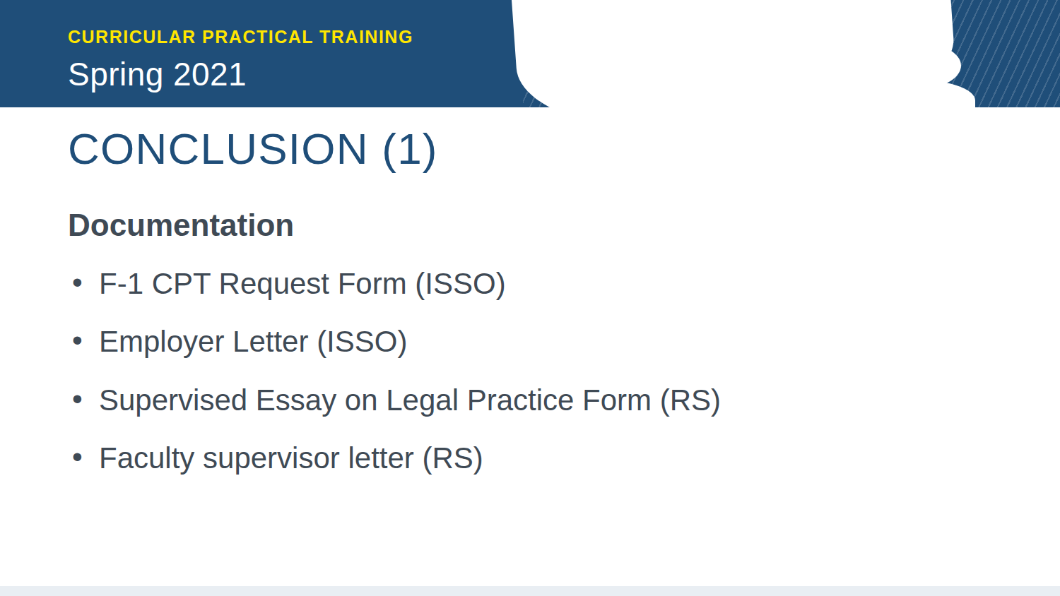Curricular Practical Training
Spring 2021
CONCLUSION (1)
Documentation
F-1 CPT Request Form (ISSO)
Employer Letter (ISSO)
Supervised Essay on Legal Practice Form (RS)
Faculty supervisor letter (RS)